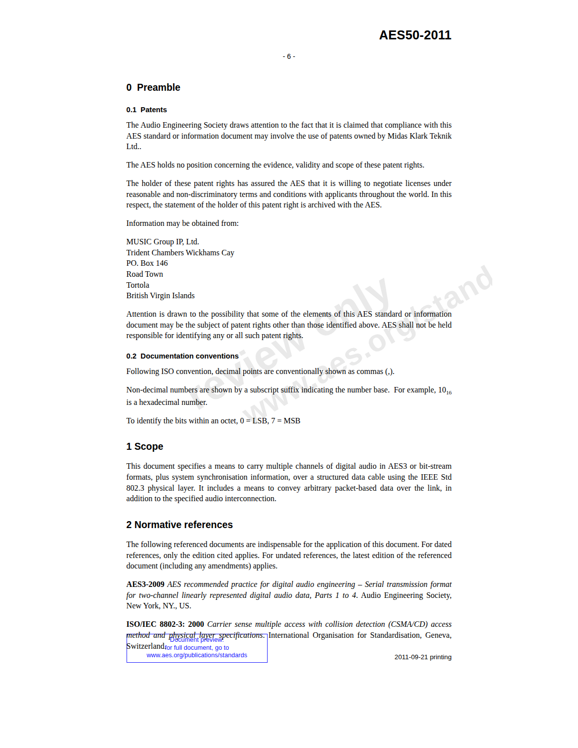AES50-2011
- 6 -
review only
www.aes.org/standards
0 Preamble
0.1 Patents
The Audio Engineering Society draws attention to the fact that it is claimed that compliance with this AES standard or information document may involve the use of patents owned by Midas Klark Teknik Ltd..
The AES holds no position concerning the evidence, validity and scope of these patent rights.
The holder of these patent rights has assured the AES that it is willing to negotiate licenses under reasonable and non-discriminatory terms and conditions with applicants throughout the world. In this respect, the statement of the holder of this patent right is archived with the AES.
Information may be obtained from:
MUSIC Group IP, Ltd.
Trident Chambers Wickhams Cay
PO. Box 146
Road Town
Tortola
British Virgin Islands
Attention is drawn to the possibility that some of the elements of this AES standard or information document may be the subject of patent rights other than those identified above. AES shall not be held responsible for identifying any or all such patent rights.
0.2 Documentation conventions
Following ISO convention, decimal points are conventionally shown as commas (,).
Non-decimal numbers are shown by a subscript suffix indicating the number base. For example, 1016 is a hexadecimal number.
To identify the bits within an octet, 0 = LSB, 7 = MSB
1 Scope
This document specifies a means to carry multiple channels of digital audio in AES3 or bit-stream formats, plus system synchronisation information, over a structured data cable using the IEEE Std 802.3 physical layer. It includes a means to convey arbitrary packet-based data over the link, in addition to the specified audio interconnection.
2 Normative references
The following referenced documents are indispensable for the application of this document. For dated references, only the edition cited applies. For undated references, the latest edition of the referenced document (including any amendments) applies.
AES3-2009 AES recommended practice for digital audio engineering – Serial transmission format for two-channel linearly represented digital audio data, Parts 1 to 4. Audio Engineering Society, New York, NY., US.
ISO/IEC 8802-3: 2000 Carrier sense multiple access with collision detection (CSMA/CD) access method and physical layer specifications. International Organisation for Standardisation, Geneva, Switzerland.
Document preview:
for full document, go to
www.aes.org/publications/standards
2011-09-21 printing